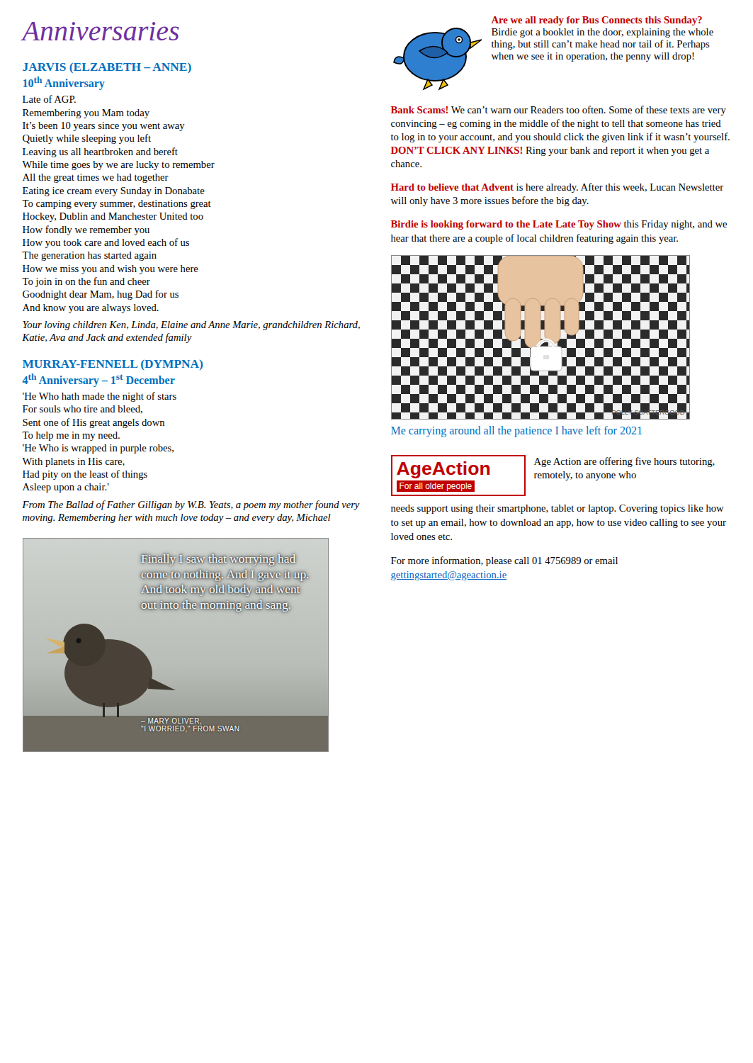Anniversaries
JARVIS (ELZABETH – ANNE)
10th Anniversary
Late of AGP.
Remembering you Mam today
It’s been 10 years since you went away
Quietly while sleeping you left
Leaving us all heartbroken and bereft
While time goes by we are lucky to remember
All the great times we had together
Eating ice cream every Sunday in Donabate
To camping every summer, destinations great
Hockey, Dublin and Manchester United too
How fondly we remember you
How you took care and loved each of us
The generation has started again
How we miss you and wish you were here
To join in on the fun and cheer
Goodnight dear Mam, hug Dad for us
And know you are always loved.
Your loving children Ken, Linda, Elaine and Anne Marie, grandchildren Richard, Katie, Ava and Jack and extended family
MURRAY-FENNELL (DYMPNA)
4th Anniversary – 1st December
'He Who hath made the night of stars
For souls who tire and bleed,
Sent one of His great angels down
To help me in my need.
'He Who is wrapped in purple robes,
With planets in His care,
Had pity on the least of things
Asleep upon a chair.'
From The Ballad of Father Gilligan by W.B. Yeats, a poem my mother found very moving. Remembering her with much love today – and every day, Michael
Finally I saw that worrying had come to nothing. And I gave it up. And took my old body and went out into the morning and sang.
– MARY OLIVER,
"I WORRIED," FROM SWAN
Are we all ready for Bus Connects this Sunday? Birdie got a booklet in the door, explaining the whole thing, but still can’t make head nor tail of it. Perhaps when we see it in operation, the penny will drop!
Bank Scams! We can’t warn our Readers too often. Some of these texts are very convincing – eg coming in the middle of the night to tell that someone has tried to log in to your account, and you should click the given link if it wasn’t yourself. DON’T CLICK ANY LINKS! Ring your bank and report it when you get a chance.
Hard to believe that Advent is here already. After this week, Lucan Newsletter will only have 3 more issues before the big day.
Birdie is looking forward to the Late Late Toy Show this Friday night, and we hear that there are a couple of local children featuring again this year.
POLLY SCATTERGOOD
Me carrying around all the patience I have left for 2021
Age Action
For all older people
Age Action are offering five hours tutoring, remotely, to anyone who
needs support using their smartphone, tablet or laptop. Covering topics like how to set up an email, how to download an app, how to use video calling to see your loved ones etc.
For more information, please call 01 4756989 or email gettingstarted@ageaction.ie